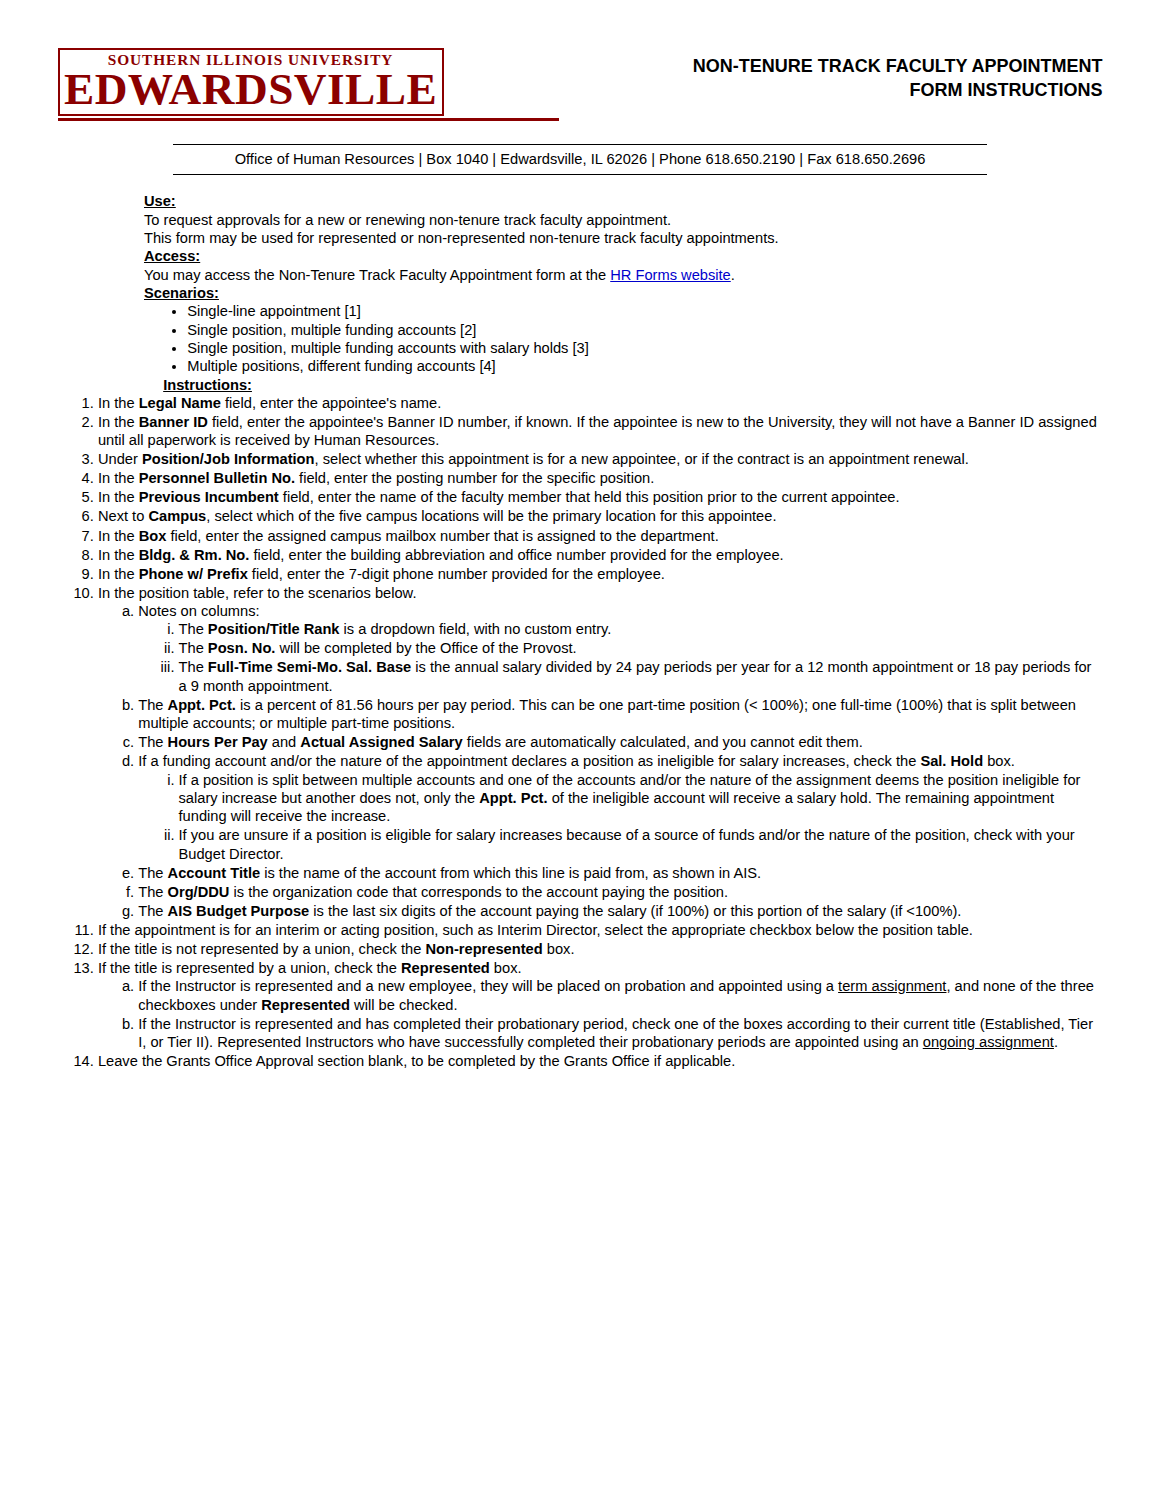SOUTHERN ILLINOIS UNIVERSITY
EDWARDSVILLE
NON-TENURE TRACK FACULTY APPOINTMENT
FORM INSTRUCTIONS
Office of Human Resources | Box 1040 | Edwardsville, IL 62026 | Phone 618.650.2190 | Fax 618.650.2696
Use:
To request approvals for a new or renewing non-tenure track faculty appointment.
This form may be used for represented or non-represented non-tenure track faculty appointments.
Access:
You may access the Non-Tenure Track Faculty Appointment form at the HR Forms website.
Scenarios:
Single-line appointment [1]
Single position, multiple funding accounts [2]
Single position, multiple funding accounts with salary holds [3]
Multiple positions, different funding accounts [4]
Instructions:
In the Legal Name field, enter the appointee's name.
In the Banner ID field, enter the appointee's Banner ID number, if known. If the appointee is new to the University, they will not have a Banner ID assigned until all paperwork is received by Human Resources.
Under Position/Job Information, select whether this appointment is for a new appointee, or if the contract is an appointment renewal.
In the Personnel Bulletin No. field, enter the posting number for the specific position.
In the Previous Incumbent field, enter the name of the faculty member that held this position prior to the current appointee.
Next to Campus, select which of the five campus locations will be the primary location for this appointee.
In the Box field, enter the assigned campus mailbox number that is assigned to the department.
In the Bldg. & Rm. No. field, enter the building abbreviation and office number provided for the employee.
In the Phone w/ Prefix field, enter the 7-digit phone number provided for the employee.
In the position table, refer to the scenarios below.
Notes on columns:
The Position/Title Rank is a dropdown field, with no custom entry.
The Posn. No. will be completed by the Office of the Provost.
The Full-Time Semi-Mo. Sal. Base is the annual salary divided by 24 pay periods per year for a 12 month appointment or 18 pay periods for a 9 month appointment.
The Appt. Pct. is a percent of 81.56 hours per pay period. This can be one part-time position (< 100%); one full-time (100%) that is split between multiple accounts; or multiple part-time positions.
The Hours Per Pay and Actual Assigned Salary fields are automatically calculated, and you cannot edit them.
If a funding account and/or the nature of the appointment declares a position as ineligible for salary increases, check the Sal. Hold box.
If a position is split between multiple accounts and one of the accounts and/or the nature of the assignment deems the position ineligible for salary increase but another does not, only the Appt. Pct. of the ineligible account will receive a salary hold. The remaining appointment funding will receive the increase.
If you are unsure if a position is eligible for salary increases because of a source of funds and/or the nature of the position, check with your Budget Director.
The Account Title is the name of the account from which this line is paid from, as shown in AIS.
The Org/DDU is the organization code that corresponds to the account paying the position.
The AIS Budget Purpose is the last six digits of the account paying the salary (if 100%) or this portion of the salary (if <100%).
If the appointment is for an interim or acting position, such as Interim Director, select the appropriate checkbox below the position table.
If the title is not represented by a union, check the Non-represented box.
If the title is represented by a union, check the Represented box.
If the Instructor is represented and a new employee, they will be placed on probation and appointed using a term assignment, and none of the three checkboxes under Represented will be checked.
If the Instructor is represented and has completed their probationary period, check one of the boxes according to their current title (Established, Tier I, or Tier II). Represented Instructors who have successfully completed their probationary periods are appointed using an ongoing assignment.
Leave the Grants Office Approval section blank, to be completed by the Grants Office if applicable.